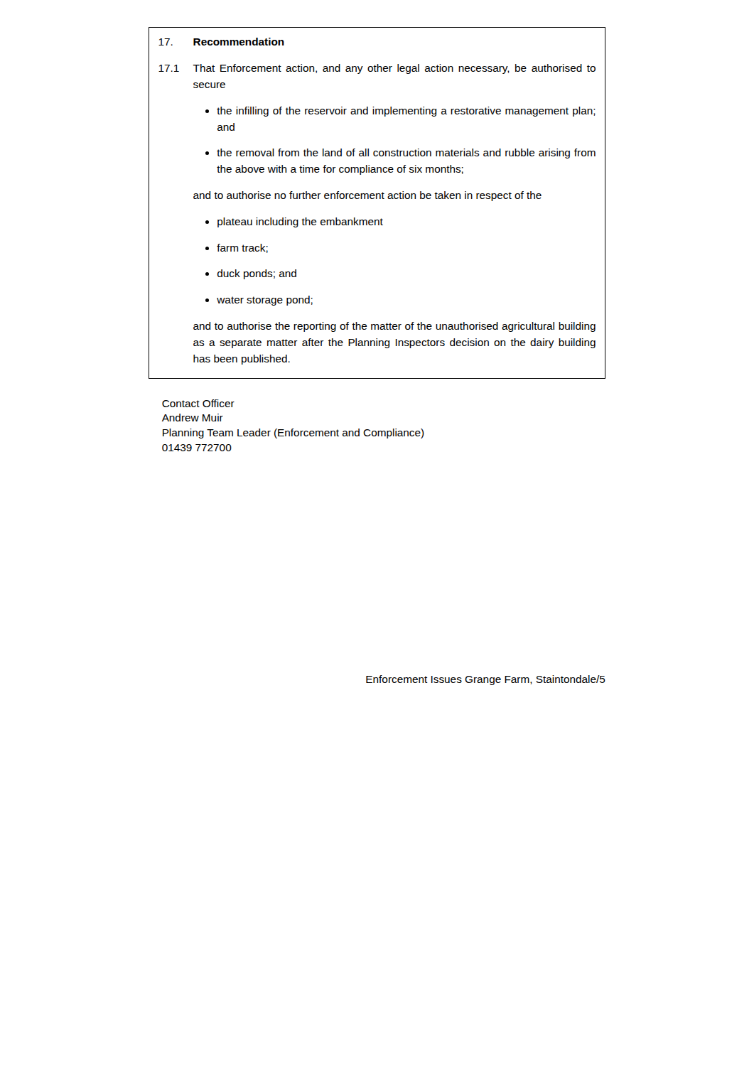| 17. | Recommendation |
| 17.1 | That Enforcement action, and any other legal action necessary, be authorised to secure the infilling of the reservoir and implementing a restorative management plan; and the removal from the land of all construction materials and rubble arising from the above with a time for compliance of six months; and to authorise no further enforcement action be taken in respect of the plateau including the embankment farm track; duck ponds; and water storage pond; and to authorise the reporting of the matter of the unauthorised agricultural building as a separate matter after the Planning Inspectors decision on the dairy building has been published. |
Contact Officer
Andrew Muir
Planning Team Leader (Enforcement and Compliance)
01439 772700
Enforcement Issues Grange Farm, Staintondale/5